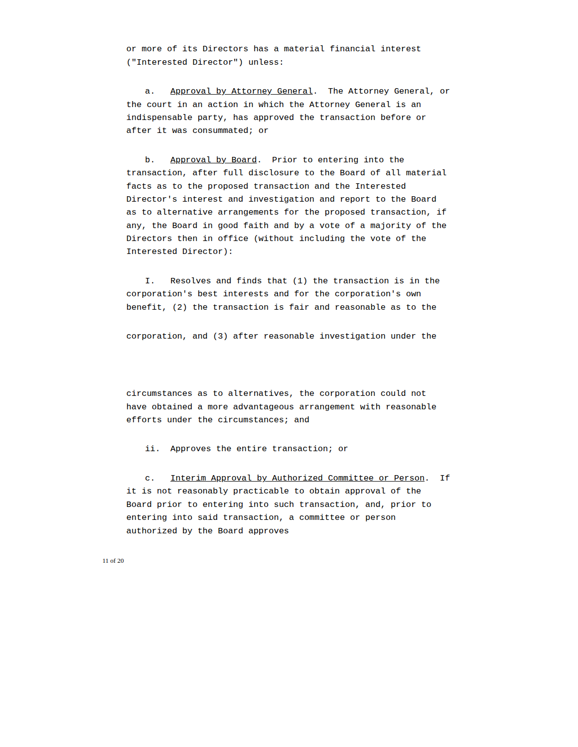or more of its Directors has a material financial interest
("Interested Director") unless:
a. Approval by Attorney General. The Attorney General, or the court in an action in which the Attorney General is an indispensable party, has approved the transaction before or after it was consummated; or
b. Approval by Board. Prior to entering into the transaction, after full disclosure to the Board of all material facts as to the proposed transaction and the Interested Director's interest and investigation and report to the Board as to alternative arrangements for the proposed transaction, if any, the Board in good faith and by a vote of a majority of the Directors then in office (without including the vote of the Interested Director):
I. Resolves and finds that (1) the transaction is in the corporation's best interests and for the corporation's own benefit, (2) the transaction is fair and reasonable as to the
corporation, and (3) after reasonable investigation under the
circumstances as to alternatives, the corporation could not have obtained a more advantageous arrangement with reasonable efforts under the circumstances; and
ii. Approves the entire transaction; or
c. Interim Approval by Authorized Committee or Person. If it is not reasonably practicable to obtain approval of the Board prior to entering into such transaction, and, prior to entering into said transaction, a committee or person authorized by the Board approves
11 of 20